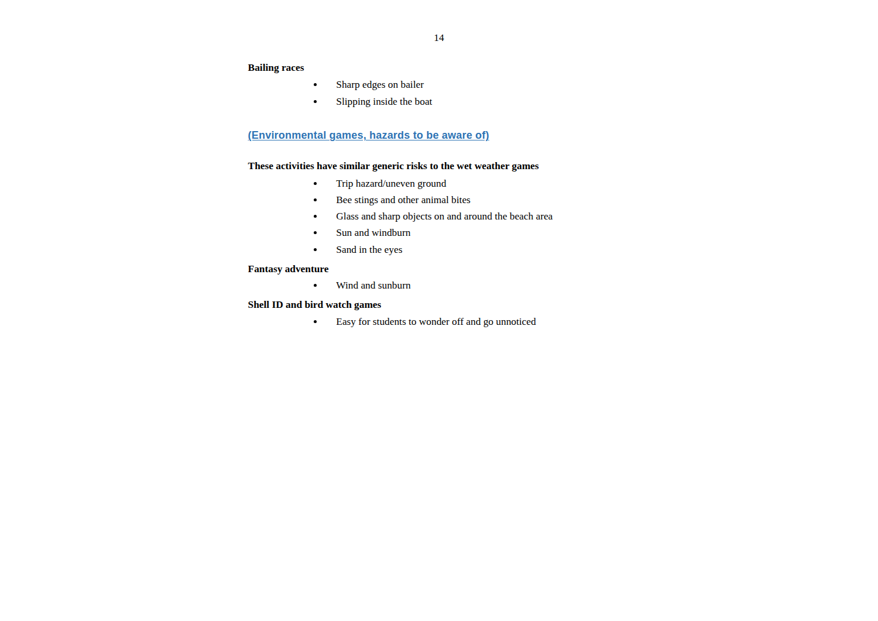14
Bailing races
Sharp edges on bailer
Slipping inside the boat
(Environmental games, hazards to be aware of)
These activities have similar generic risks to the wet weather games
Trip hazard/uneven ground
Bee stings and other animal bites
Glass and sharp objects on and around the beach area
Sun and windburn
Sand in the eyes
Fantasy adventure
Wind and sunburn
Shell ID and bird watch games
Easy for students to wonder off and go unnoticed